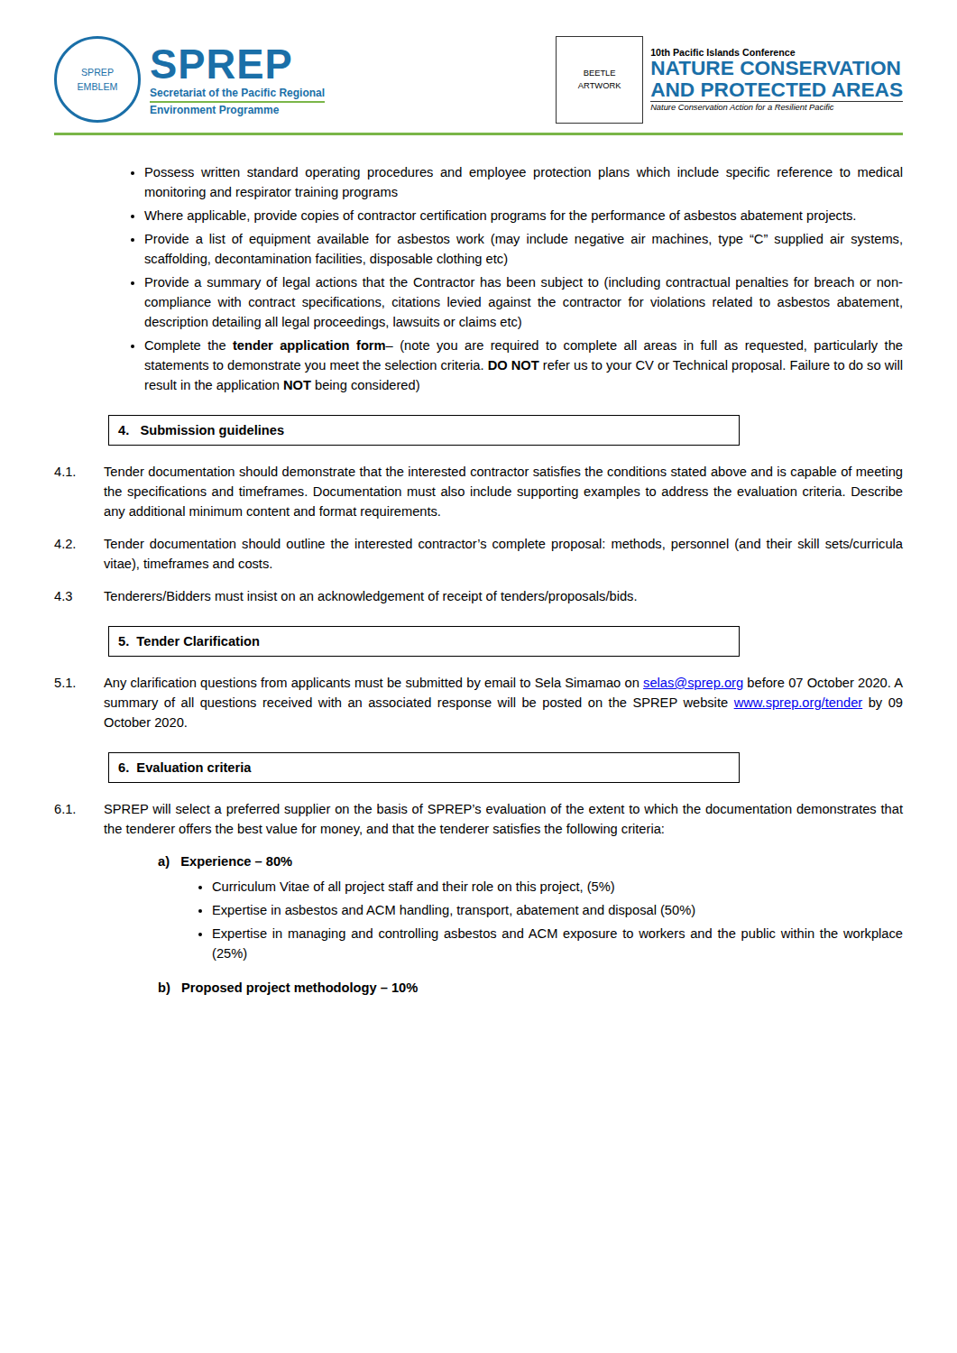SPREP
EMBLEM
SPREP
Secretariat of the Pacific Regional
Environment Programme
BEETLE
ARTWORK
10th Pacific Islands Conference
NATURE CONSERVATION
AND PROTECTED AREAS
Nature Conservation Action for a Resilient Pacific
Possess written standard operating procedures and employee protection plans which include specific reference to medical monitoring and respirator training programs
Where applicable, provide copies of contractor certification programs for the performance of asbestos abatement projects.
Provide a list of equipment available for asbestos work (may include negative air machines, type “C” supplied air systems, scaffolding, decontamination facilities, disposable clothing etc)
Provide a summary of legal actions that the Contractor has been subject to (including contractual penalties for breach or non-compliance with contract specifications, citations levied against the contractor for violations related to asbestos abatement, description detailing all legal proceedings, lawsuits or claims etc)
Complete the tender application form– (note you are required to complete all areas in full as requested, particularly the statements to demonstrate you meet the selection criteria. DO NOT refer us to your CV or Technical proposal. Failure to do so will result in the application NOT being considered)
4. Submission guidelines
4.1.
Tender documentation should demonstrate that the interested contractor satisfies the conditions stated above and is capable of meeting the specifications and timeframes. Documentation must also include supporting examples to address the evaluation criteria. Describe any additional minimum content and format requirements.
4.2.
Tender documentation should outline the interested contractor’s complete proposal: methods, personnel (and their skill sets/curricula vitae), timeframes and costs.
4.3
Tenderers/Bidders must insist on an acknowledgement of receipt of tenders/proposals/bids.
5. Tender Clarification
5.1.
Any clarification questions from applicants must be submitted by email to Sela Simamao on selas@sprep.org before 07 October 2020. A summary of all questions received with an associated response will be posted on the SPREP website www.sprep.org/tender by 09 October 2020.
6. Evaluation criteria
6.1.
SPREP will select a preferred supplier on the basis of SPREP’s evaluation of the extent to which the documentation demonstrates that the tenderer offers the best value for money, and that the tenderer satisfies the following criteria:
a) Experience – 80%
Curriculum Vitae of all project staff and their role on this project, (5%)
Expertise in asbestos and ACM handling, transport, abatement and disposal (50%)
Expertise in managing and controlling asbestos and ACM exposure to workers and the public within the workplace (25%)
b) Proposed project methodology – 10%